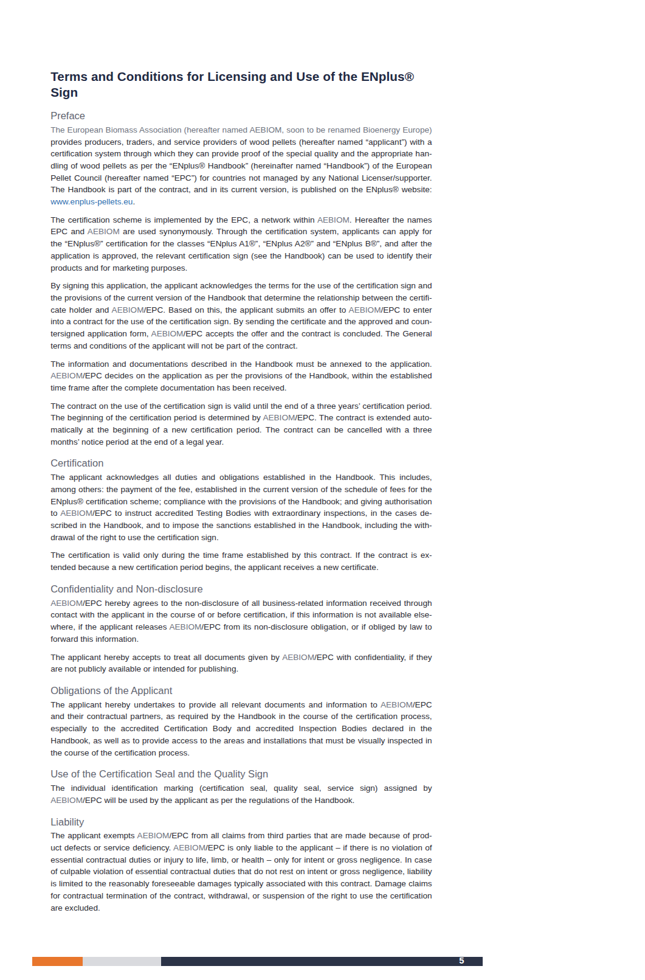Terms and Conditions for Licensing and Use of the ENplus® Sign
Preface
The European Biomass Association (hereafter named AEBIOM, soon to be renamed Bioenergy Europe) provides producers, traders, and service providers of wood pellets (hereafter named “applicant”) with a certification system through which they can provide proof of the special quality and the appropriate handling of wood pellets as per the “ENplus® Handbook” (hereinafter named “Handbook”) of the European Pellet Council (hereafter named “EPC”) for countries not managed by any National Licenser/supporter. The Handbook is part of the contract, and in its current version, is published on the ENplus® website: www.enplus-pellets.eu.
The certification scheme is implemented by the EPC, a network within AEBIOM. Hereafter the names EPC and AEBIOM are used synonymously. Through the certification system, applicants can apply for the “ENplus®” certification for the classes “ENplus A1®”, “ENplus A2®” and “ENplus B®”, and after the application is approved, the relevant certification sign (see the Handbook) can be used to identify their products and for marketing purposes.
By signing this application, the applicant acknowledges the terms for the use of the certification sign and the provisions of the current version of the Handbook that determine the relationship between the certificate holder and AEBIOM/EPC. Based on this, the applicant submits an offer to AEBIOM/EPC to enter into a contract for the use of the certification sign. By sending the certificate and the approved and countersigned application form, AEBIOM/EPC accepts the offer and the contract is concluded. The General terms and conditions of the applicant will not be part of the contract.
The information and documentations described in the Handbook must be annexed to the application. AEBIOM/EPC decides on the application as per the provisions of the Handbook, within the established time frame after the complete documentation has been received.
The contract on the use of the certification sign is valid until the end of a three years’ certification period. The beginning of the certification period is determined by AEBIOM/EPC. The contract is extended automatically at the beginning of a new certification period. The contract can be cancelled with a three months’ notice period at the end of a legal year.
Certification
The applicant acknowledges all duties and obligations established in the Handbook. This includes, among others: the payment of the fee, established in the current version of the schedule of fees for the ENplus® certification scheme; compliance with the provisions of the Handbook; and giving authorisation to AEBIOM/EPC to instruct accredited Testing Bodies with extraordinary inspections, in the cases described in the Handbook, and to impose the sanctions established in the Handbook, including the withdrawal of the right to use the certification sign.
The certification is valid only during the time frame established by this contract. If the contract is extended because a new certification period begins, the applicant receives a new certificate.
Confidentiality and Non-disclosure
AEBIOM/EPC hereby agrees to the non-disclosure of all business-related information received through contact with the applicant in the course of or before certification, if this information is not available elsewhere, if the applicant releases AEBIOM/EPC from its non-disclosure obligation, or if obliged by law to forward this information.
The applicant hereby accepts to treat all documents given by AEBIOM/EPC with confidentiality, if they are not publicly available or intended for publishing.
Obligations of the Applicant
The applicant hereby undertakes to provide all relevant documents and information to AEBIOM/EPC and their contractual partners, as required by the Handbook in the course of the certification process, especially to the accredited Certification Body and accredited Inspection Bodies declared in the Handbook, as well as to provide access to the areas and installations that must be visually inspected in the course of the certification process.
Use of the Certification Seal and the Quality Sign
The individual identification marking (certification seal, quality seal, service sign) assigned by AEBIOM/EPC will be used by the applicant as per the regulations of the Handbook.
Liability
The applicant exempts AEBIOM/EPC from all claims from third parties that are made because of product defects or service deficiency. AEBIOM/EPC is only liable to the applicant – if there is no violation of essential contractual duties or injury to life, limb, or health – only for intent or gross negligence. In case of culpable violation of essential contractual duties that do not rest on intent or gross negligence, liability is limited to the reasonably foreseeable damages typically associated with this contract. Damage claims for contractual termination of the contract, withdrawal, or suspension of the right to use the certification are excluded.
5